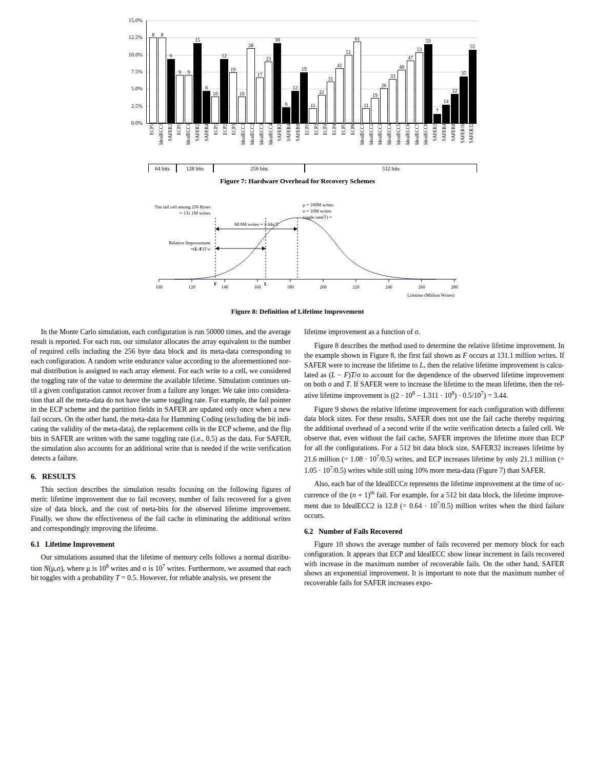15.0% 12.5% 10.0% 7.5% 5.0% 2.5% 0.0%
8
8
6
9
9
15
6
10
12
19
10
28
17
23
30
6
12
19
11
21
31
41
51
61
11
19
26
33
40
47
53
59
7
14
22
35
55
ECP1
IdealECC1
SAFER2
ECP1
IdealECC1
SAFER2
SAFER4
ECP1
ECP2
ECP3
IdealECC1
IdealECC2
IdealECC3
IdealECC4
SAFER2
SAFER4
SAFER8
ECP1
ECP2
ECP3
ECP4
ECP5
ECP6
IdealECC1
IdealECC2
IdealECC3
IdealECC4
IdealECC5
IdealECC6
IdealECC7
IdealECC8
SAFER2
SAFER4
SAFER8
SAFER16
SAFER32
64 bits
128 bits
256 bits
512 bits
Figure 7: Hardware Overhead for Recovery Schemes
100 120 140 160 180 200 220 240 260 280 Lifetime (Million Writes) F L 68.9M writes = 3.44σ/T The fail cell among 256 Bytes = 131.1M writes Relative Improvement =(L-F)T/σ μ = 100M writes σ = 10M writes toggle rate(T) =
Figure 8: Definition of Lifetime Improvement
In the Monte Carlo simulation, each configuration is run 50000 times, and the average result is reported. For each run, our simulator allocates the array equivalent to the number of required cells including the 256 byte data block and its meta-data corresponding to each configuration. A random write endurance value according to the aforementioned normal distribution is assigned to each array element. For each write to a cell, we considered the toggling rate of the value to determine the available lifetime. Simulation continues until a given configuration cannot recover from a failure any longer. We take into consideration that all the meta-data do not have the same toggling rate. For example, the fail pointer in the ECP scheme and the partition fields in SAFER are updated only once when a new fail occurs. On the other hand, the meta-data for Hamming Coding (excluding the bit indicating the validity of the meta-data), the replacement cells in the ECP scheme, and the flip bits in SAFER are written with the same toggling rate (i.e., 0.5) as the data. For SAFER, the simulation also accounts for an additional write that is needed if the write verification detects a failure.
6. RESULTS
This section describes the simulation results focusing on the following figures of merit: lifetime improvement due to fail recovery, number of fails recovered for a given size of data block, and the cost of meta-bits for the observed lifetime improvement. Finally, we show the effectiveness of the fail cache in eliminating the additional writes and correspondingly improving the lifetime.
6.1 Lifetime Improvement
Our simulations assumed that the lifetime of memory cells follows a normal distribution N(μ,σ), where μ is 108 writes and σ is 107 writes. Furthermore, we assumed that each bit toggles with a probability T = 0.5. However, for reliable analysis, we present the
lifetime improvement as a function of σ.
Figure 8 describes the method used to determine the relative lifetime improvement. In the example shown in Figure 8, the first fail shown as F occurs at 131.1 million writes. If SAFER were to increase the lifetime to L, then the relative lifetime improvement is calculated as (L − F)T/σ to account for the dependence of the observed lifetime improvement on both σ and T. If SAFER were to increase the lifetime to the mean lifetime, then the relative lifetime improvement is ((2 · 108 − 1.311 · 108) · 0.5/107) = 3.44.
Figure 9 shows the relative lifetime improvement for each configuration with different data block sizes. For these results, SAFER does not use the fail cache thereby requiring the additional overhead of a second write if the write verification detects a failed cell. We observe that, even without the fail cache, SAFER improves the lifetime more than ECP for all the configurations. For a 512 bit data block size, SAFER32 increases lifetime by 21.6 million (= 1.08 · 107/0.5) writes, and ECP increases lifetime by only 21.1 million (= 1.05 · 107/0.5) writes while still using 10% more meta-data (Figure 7) than SAFER.
Also, each bar of the IdealECCn represents the lifetime improvement at the time of occurrence of the (n + 1)th fail. For example, for a 512 bit data block, the lifetime improvement due to IdealECC2 is 12.8 (= 0.64 · 107/0.5) million writes when the third failure occurs.
6.2 Number of Fails Recovered
Figure 10 shows the average number of fails recovered per memory block for each configuration. It appears that ECP and IdealECC show linear increment in fails recovered with increase in the maximum number of recoverable fails. On the other hand, SAFER shows an exponential improvement. It is important to note that the maximum number of recoverable fails for SAFER increases expo-